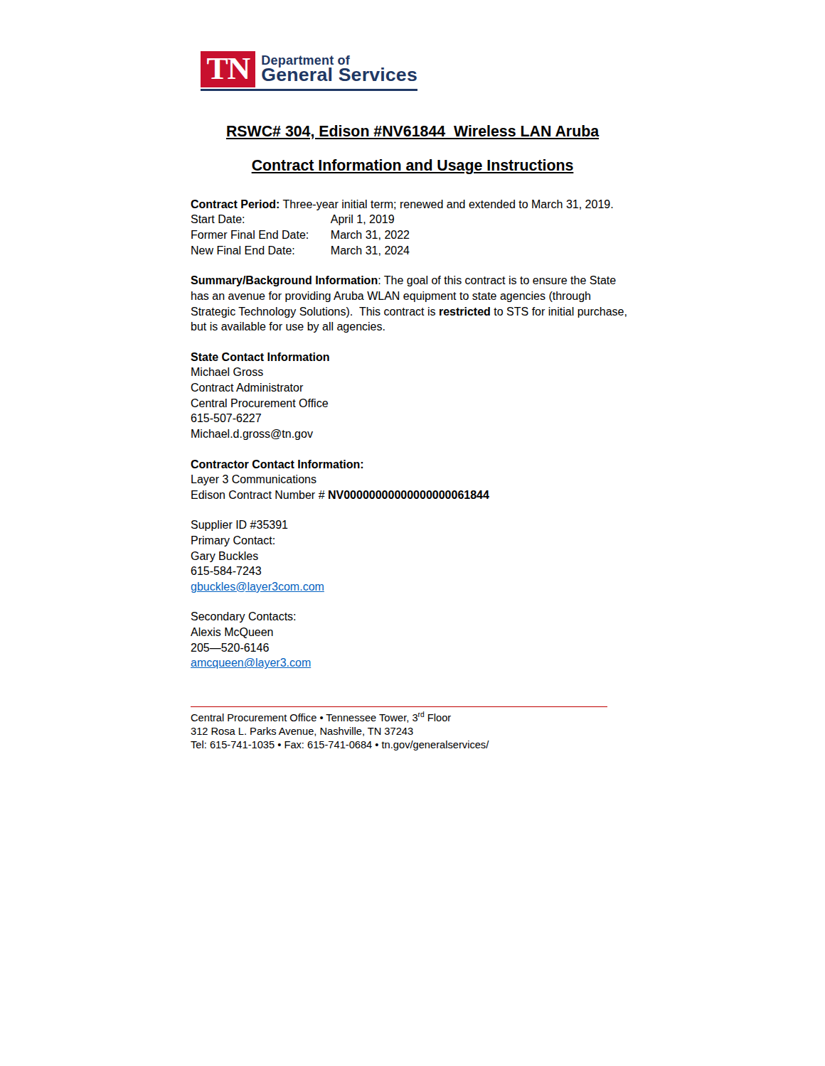TN Department of General Services
RSWC# 304, Edison #NV61844 Wireless LAN Aruba
Contract Information and Usage Instructions
Contract Period: Three-year initial term; renewed and extended to March 31, 2019.
Start Date: April 1, 2019
Former Final End Date: March 31, 2022
New Final End Date: March 31, 2024
Summary/Background Information: The goal of this contract is to ensure the State has an avenue for providing Aruba WLAN equipment to state agencies (through Strategic Technology Solutions). This contract is restricted to STS for initial purchase, but is available for use by all agencies.
State Contact Information
Michael Gross
Contract Administrator
Central Procurement Office
615-507-6227
Michael.d.gross@tn.gov
Contractor Contact Information:
Layer 3 Communications
Edison Contract Number # NV00000000000000000061844
Supplier ID #35391
Primary Contact:
Gary Buckles
615-584-7243
gbuckles@layer3com.com
Secondary Contacts:
Alexis McQueen
205—520-6146
amcqueen@layer3.com
Central Procurement Office • Tennessee Tower, 3rd Floor
312 Rosa L. Parks Avenue, Nashville, TN 37243
Tel: 615-741-1035 • Fax: 615-741-0684 • tn.gov/generalservices/